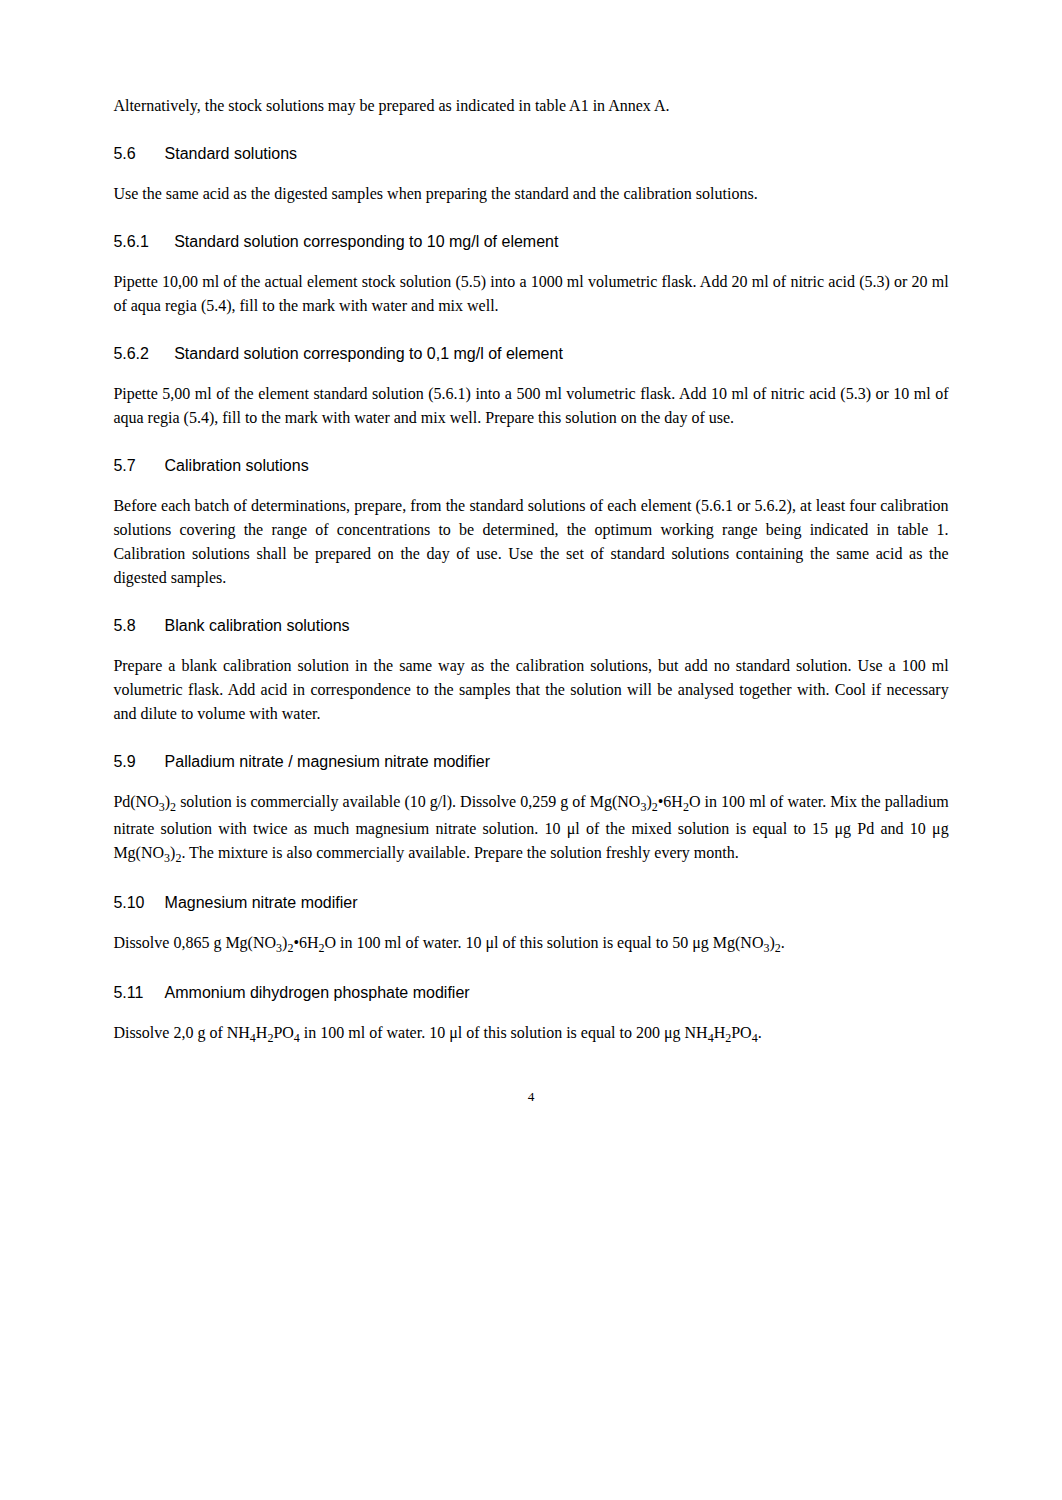Alternatively, the stock solutions may be prepared as indicated in table A1 in Annex A.
5.6 Standard solutions
Use the same acid as the digested samples when preparing the standard and the calibration solutions.
5.6.1 Standard solution corresponding to 10 mg/l of element
Pipette 10,00 ml of the actual element stock solution (5.5) into a 1000 ml volumetric flask. Add 20 ml of nitric acid (5.3) or 20 ml of aqua regia (5.4), fill to the mark with water and mix well.
5.6.2 Standard solution corresponding to 0,1 mg/l of element
Pipette 5,00 ml of the element standard solution (5.6.1) into a 500 ml volumetric flask. Add 10 ml of nitric acid (5.3) or 10 ml of aqua regia (5.4), fill to the mark with water and mix well. Prepare this solution on the day of use.
5.7 Calibration solutions
Before each batch of determinations, prepare, from the standard solutions of each element (5.6.1 or 5.6.2), at least four calibration solutions covering the range of concentrations to be determined, the optimum working range being indicated in table 1. Calibration solutions shall be prepared on the day of use. Use the set of standard solutions containing the same acid as the digested samples.
5.8 Blank calibration solutions
Prepare a blank calibration solution in the same way as the calibration solutions, but add no standard solution. Use a 100 ml volumetric flask. Add acid in correspondence to the samples that the solution will be analysed together with. Cool if necessary and dilute to volume with water.
5.9 Palladium nitrate / magnesium nitrate modifier
Pd(NO3)2 solution is commercially available (10 g/l). Dissolve 0,259 g of Mg(NO3)2•6H2O in 100 ml of water. Mix the palladium nitrate solution with twice as much magnesium nitrate solution. 10 μl of the mixed solution is equal to 15 μg Pd and 10 μg Mg(NO3)2. The mixture is also commercially available. Prepare the solution freshly every month.
5.10 Magnesium nitrate modifier
Dissolve 0,865 g Mg(NO3)2•6H2O in 100 ml of water. 10 μl of this solution is equal to 50 μg Mg(NO3)2.
5.11 Ammonium dihydrogen phosphate modifier
Dissolve 2,0 g of NH4H2PO4 in 100 ml of water. 10 μl of this solution is equal to 200 μg NH4H2PO4.
4